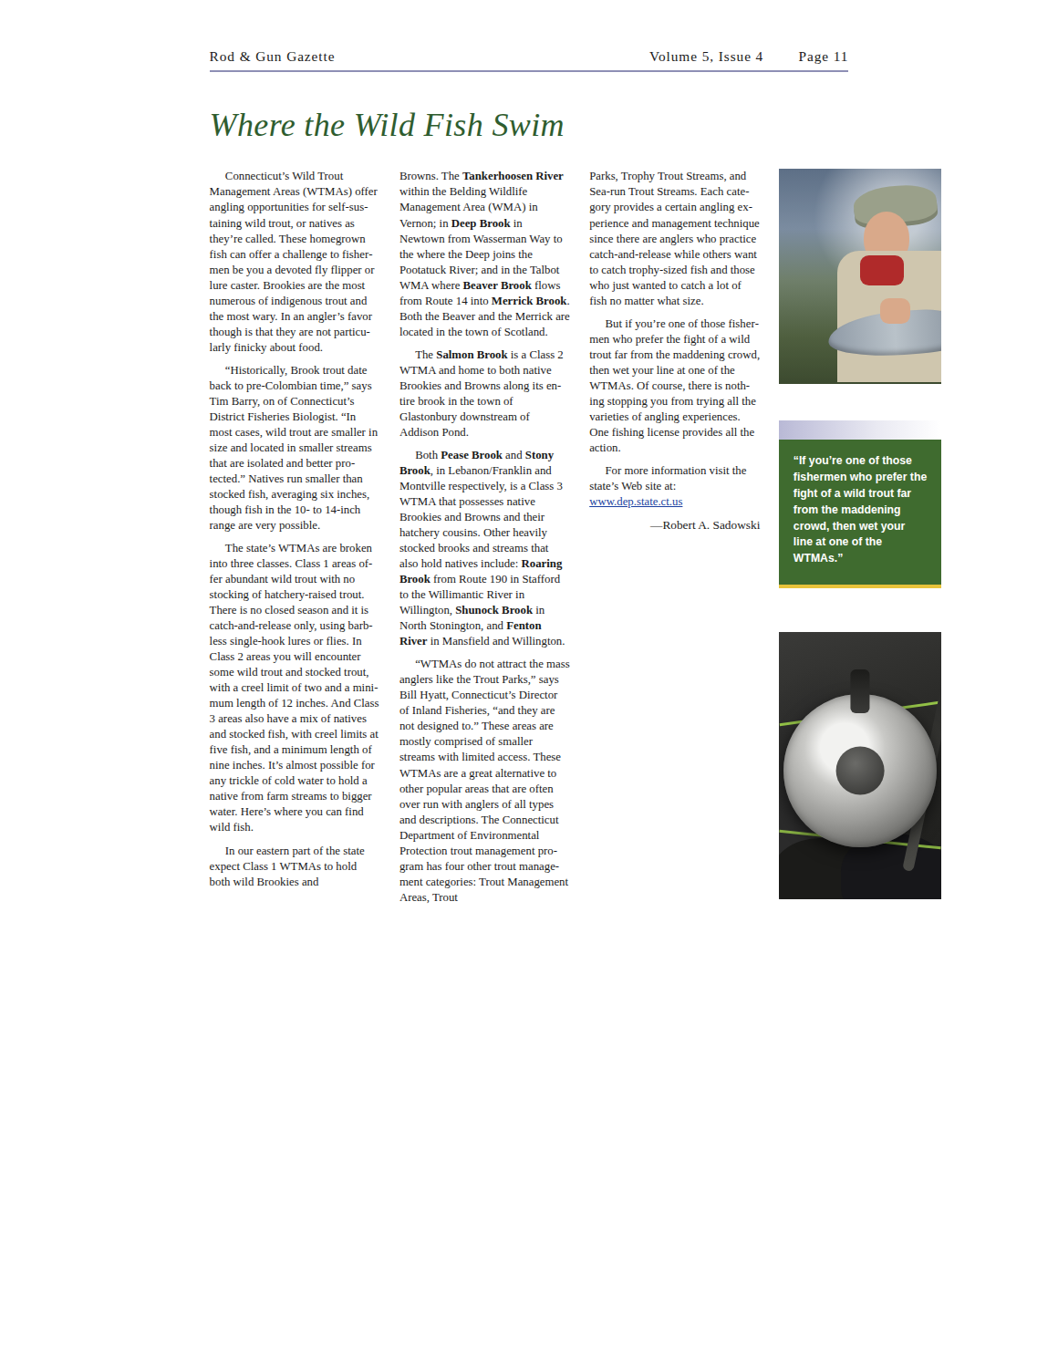Rod & Gun Gazette
Volume 5, Issue 4 Page 11
Where the Wild Fish Swim
Connecticut’s Wild Trout Management Areas (WTMAs) offer angling opportunities for self-sustaining wild trout, or natives as they’re called. These homegrown fish can offer a challenge to fishermen be you a devoted fly flipper or lure caster. Brookies are the most numerous of indigenous trout and the most wary. In an angler’s favor though is that they are not particularly finicky about food.
“Historically, Brook trout date back to pre-Colombian time,” says Tim Barry, on of Connecticut’s District Fisheries Biologist. “In most cases, wild trout are smaller in size and located in smaller streams that are isolated and better protected.” Natives run smaller than stocked fish, averaging six inches, though fish in the 10- to 14-inch range are very possible.
The state’s WTMAs are broken into three classes. Class 1 areas offer abundant wild trout with no stocking of hatchery-raised trout. There is no closed season and it is catch-and-release only, using barb-less single-hook lures or flies. In Class 2 areas you will encounter some wild trout and stocked trout, with a creel limit of two and a minimum length of 12 inches. And Class 3 areas also have a mix of natives and stocked fish, with creel limits at five fish, and a minimum length of nine inches. It’s almost possible for any trickle of cold water to hold a native from farm streams to bigger water. Here’s where you can find wild fish.
In our eastern part of the state expect Class 1 WTMAs to hold both wild Brookies and
Browns. The Tankerhoosen River within the Belding Wildlife Management Area (WMA) in Vernon; in Deep Brook in Newtown from Wasserman Way to the where the Deep joins the Pootatuck River; and in the Talbot WMA where Beaver Brook flows from Route 14 into Merrick Brook. Both the Beaver and the Merrick are located in the town of Scotland.
The Salmon Brook is a Class 2 WTMA and home to both native Brookies and Browns along its entire brook in the town of Glastonbury downstream of Addison Pond.
Both Pease Brook and Stony Brook, in Lebanon/Franklin and Montville respectively, is a Class 3 WTMA that possesses native Brookies and Browns and their hatchery cousins. Other heavily stocked brooks and streams that also hold natives include: Roaring Brook from Route 190 in Stafford to the Willimantic River in Willington, Shunock Brook in North Stonington, and Fenton River in Mansfield and Willington.
“WTMAs do not attract the mass anglers like the Trout Parks,” says Bill Hyatt, Connecticut’s Director of Inland Fisheries, “and they are not designed to.” These areas are mostly comprised of smaller streams with limited access. These WTMAs are a great alternative to other popular areas that are often over run with anglers of all types and descriptions. The Connecticut Department of Environmental Protection trout management program has four other trout management categories: Trout Management Areas, Trout
Parks, Trophy Trout Streams, and Sea-run Trout Streams. Each category provides a certain angling experience and management technique since there are anglers who practice catch-and-release while others want to catch trophy-sized fish and those who just wanted to catch a lot of fish no matter what size.
But if you’re one of those fishermen who prefer the fight of a wild trout far from the maddening crowd, then wet your line at one of the WTMAs. Of course, there is nothing stopping you from trying all the varieties of angling experiences. One fishing license provides all the action.
For more information visit the state’s Web site at: www.dep.state.ct.us
—Robert A. Sadowski
“If you’re one of those fishermen who prefer the fight of a wild trout far from the maddening crowd, then wet your line at one of the WTMAs.”